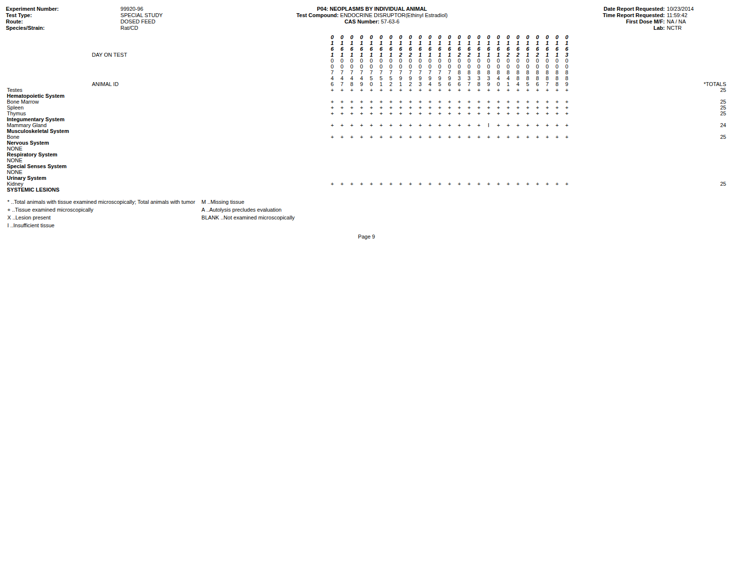| Experiment Number: | 99920-96 | P04: NEOPLASMS BY INDIVIDUAL ANIMAL | Date Report Requested: | 10/23/2014 |
| Test Type: | SPECIAL STUDY | Test Compound: ENDOCRINE DISRUPTOR(Ethinyl Estradiol) | Time Report Requested: | 11:59:42 |
| Route: | DOSED FEED | CAS Number: 57-63-6 | First Dose M/F: | NA / NA |
| Species/Strain: | Rat/CD | | Lab: | NCTR |
| | DAY ON TEST | 0 1 6 1 | 0 1 6 1 | 0 1 6 1 | 0 1 6 1 | 0 1 6 1 | 0 1 6 1 | 0 1 6 1 | 0 1 6 2 | 0 1 6 2 | 0 1 6 1 | 0 1 6 1 | 0 1 6 1 | 0 1 6 1 | 0 1 6 2 | 0 1 6 2 | 0 1 6 1 | 0 1 6 1 | 0 1 6 1 | 0 1 6 2 | 0 1 6 2 | 0 1 6 1 | 0 1 6 2 | 0 1 6 1 | 0 1 6 1 | 0 1 6 3 | |
| ANIMAL ID | 0 0 7 4 6 | 0 0 7 4 7 | 0 0 7 4 8 | 0 0 7 4 9 | 0 0 7 5 0 | 0 0 7 5 1 | 0 0 7 5 2 | 0 0 7 9 1 | 0 0 7 9 2 | 0 0 7 9 3 | 0 0 7 9 4 | 0 0 7 9 5 | 0 0 7 9 6 | 0 0 8 3 6 | 0 0 8 3 7 | 0 0 8 3 8 | 0 0 8 3 9 | 0 0 8 4 0 | 0 0 8 4 1 | 0 0 8 8 4 | 0 0 8 8 5 | 0 0 8 8 6 | 0 0 8 8 7 | 0 0 8 8 8 | 0 0 8 8 9 | *TOTALS |
| Testes | | + | + | + | + | + | + | + | + | + | + | + | + | + | + | + | + | + | + | + | + | + | + | + | + | + | 25 |
| Hematopoietic System |
| Bone Marrow | | + | + | + | + | + | + | + | + | + | + | + | + | + | + | + | + | + | + | + | + | + | + | + | + | + | 25 |
| Spleen | | + | + | + | + | + | + | + | + | + | + | + | + | + | + | + | + | + | + | + | + | + | + | + | + | + | 25 |
| Thymus | | + | + | + | + | + | + | + | + | + | + | + | + | + | + | + | + | + | + | + | + | + | + | + | + | + | 25 |
| Integumentary System |
| Mammary Gland | | + | + | + | + | + | + | + | + | + | + | + | + | + | + | + | + | I | + | + | + | + | + | + | + | + | 24 |
| Musculoskeletal System |
| Bone | | + | + | + | + | + | + | + | + | + | + | + | + | + | + | + | + | + | + | + | + | + | + | + | + | + | 25 |
| Nervous System |
| NONE | |
| Respiratory System |
| NONE | |
| Special Senses System |
| NONE | |
| Urinary System |
| Kidney | | + | + | + | + | + | + | + | + | + | + | + | + | + | + | + | + | + | + | + | + | + | + | + | + | + | 25 |
| SYSTEMIC LESIONS |
| * ..Total animals with tissue examined microscopically; Total animals with tumor | M ..Missing tissue |
| + ..Tissue examined microscopically | A ..Autolysis precludes evaluation |
| X ..Lesion present | BLANK ..Not examined microscopically |
| I ..Insufficient tissue | |
Page 9